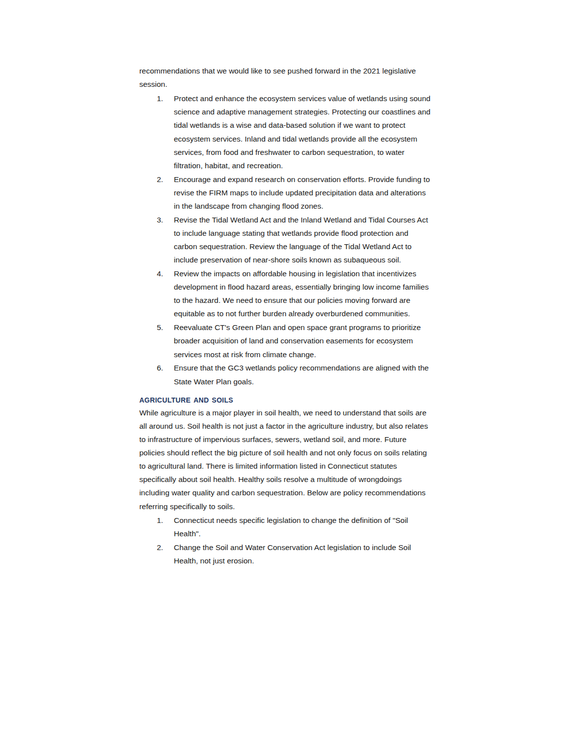recommendations that we would like to see pushed forward in the 2021 legislative session.
Protect and enhance the ecosystem services value of wetlands using sound science and adaptive management strategies. Protecting our coastlines and tidal wetlands is a wise and data-based solution if we want to protect ecosystem services. Inland and tidal wetlands provide all the ecosystem services, from food and freshwater to carbon sequestration, to water filtration, habitat, and recreation.
Encourage and expand research on conservation efforts. Provide funding to revise the FIRM maps to include updated precipitation data and alterations in the landscape from changing flood zones.
Revise the Tidal Wetland Act and the Inland Wetland and Tidal Courses Act to include language stating that wetlands provide flood protection and carbon sequestration. Review the language of the Tidal Wetland Act to include preservation of near-shore soils known as subaqueous soil.
Review the impacts on affordable housing in legislation that incentivizes development in flood hazard areas, essentially bringing low income families to the hazard. We need to ensure that our policies moving forward are equitable as to not further burden already overburdened communities.
Reevaluate CT's Green Plan and open space grant programs to prioritize broader acquisition of land and conservation easements for ecosystem services most at risk from climate change.
Ensure that the GC3 wetlands policy recommendations are aligned with the State Water Plan goals.
Agriculture and Soils
While agriculture is a major player in soil health, we need to understand that soils are all around us. Soil health is not just a factor in the agriculture industry, but also relates to infrastructure of impervious surfaces, sewers, wetland soil, and more. Future policies should reflect the big picture of soil health and not only focus on soils relating to agricultural land. There is limited information listed in Connecticut statutes specifically about soil health. Healthy soils resolve a multitude of wrongdoings including water quality and carbon sequestration. Below are policy recommendations referring specifically to soils.
Connecticut needs specific legislation to change the definition of "Soil Health".
Change the Soil and Water Conservation Act legislation to include Soil Health, not just erosion.